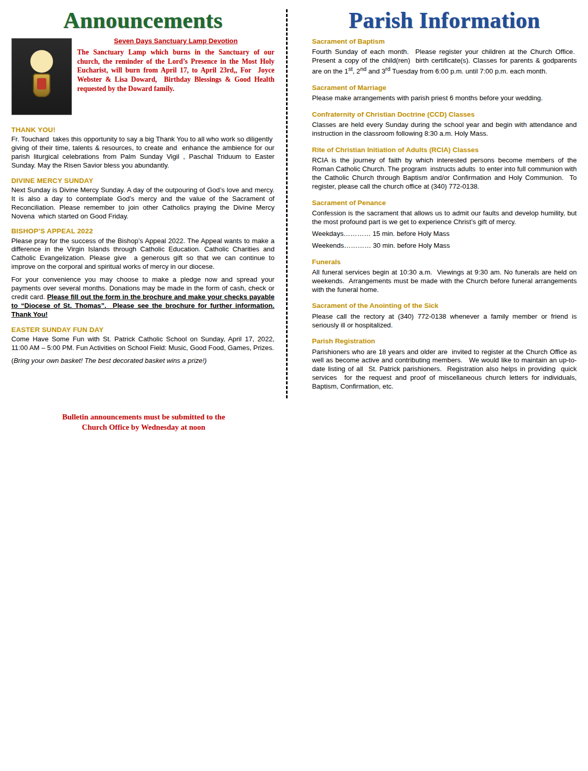Announcements
Seven Days Sanctuary Lamp Devotion
The Sanctuary Lamp which burns in the Sanctuary of our church, the reminder of the Lord’s Presence in the Most Holy Eucharist, will burn from April 17, to April 23rd,, For Joyce Webster & Lisa Doward, Birthday Blessings & Good Health requested by the Doward family.
THANK YOU!
Fr. Touchard takes this opportunity to say a big Thank You to all who work so diligently giving of their time, talents & resources, to create and enhance the ambience for our parish liturgical celebrations from Palm Sunday Vigil , Paschal Triduum to Easter Sunday. May the Risen Savior bless you abundantly.
DIVINE MERCY SUNDAY
Next Sunday is Divine Mercy Sunday. A day of the outpouring of God’s love and mercy. It is also a day to contemplate God’s mercy and the value of the Sacrament of Reconciliation. Please remember to join other Catholics praying the Divine Mercy Novena which started on Good Friday.
BISHOP’S APPEAL 2022
Please pray for the success of the Bishop’s Appeal 2022. The Appeal wants to make a difference in the Virgin Islands through Catholic Education. Catholic Charities and Catholic Evangelization. Please give a generous gift so that we can continue to improve on the corporal and spiritual works of mercy in our diocese.
For your convenience you may choose to make a pledge now and spread your payments over several months. Donations may be made in the form of cash, check or credit card. Please fill out the form in the brochure and make your checks payable to “Diocese of St. Thomas”. Please see the brochure for further information. Thank You!
EASTER SUNDAY FUN DAY
Come Have Some Fun with St. Patrick Catholic School on Sunday, April 17, 2022, 11:00 AM – 5:00 PM. Fun Activities on School Field: Music, Good Food, Games, Prizes.
(Bring your own basket! The best decorated basket wins a prize!)
Parish Information
Sacrament of Baptism
Fourth Sunday of each month. Please register your children at the Church Office. Present a copy of the child(ren) birth certificate(s). Classes for parents & godparents are on the 1st, 2nd and 3rd Tuesday from 6:00 p.m. until 7:00 p.m. each month.
Sacrament of Marriage
Please make arrangements with parish priest 6 months before your wedding.
Confraternity of Christian Doctrine (CCD) Classes
Classes are held every Sunday during the school year and begin with attendance and instruction in the classroom following 8:30 a.m. Holy Mass.
Rite of Christian Initiation of Adults (RCIA) Classes
RCIA is the journey of faith by which interested persons become members of the Roman Catholic Church. The program instructs adults to enter into full communion with the Catholic Church through Baptism and/or Confirmation and Holy Communion. To register, please call the church office at (340) 772-0138.
Sacrament of Penance
Confession is the sacrament that allows us to admit our faults and develop humility, but the most profound part is we get to experience Christ’s gift of mercy.
Weekdays………… 15 min. before Holy Mass
Weekends………… 30 min. before Holy Mass
Funerals
All funeral services begin at 10:30 a.m. Viewings at 9:30 am. No funerals are held on weekends. Arrangements must be made with the Church before funeral arrangements with the funeral home.
Sacrament of the Anointing of the Sick
Please call the rectory at (340) 772-0138 whenever a family member or friend is seriously ill or hospitalized.
Parish Registration
Parishioners who are 18 years and older are invited to register at the Church Office as well as become active and contributing members. We would like to maintain an up-to-date listing of all St. Patrick parishioners. Registration also helps in providing quick services for the request and proof of miscellaneous church letters for individuals, Baptism, Confirmation, etc.
Bulletin announcements must be submitted to the
Church Office by Wednesday at noon